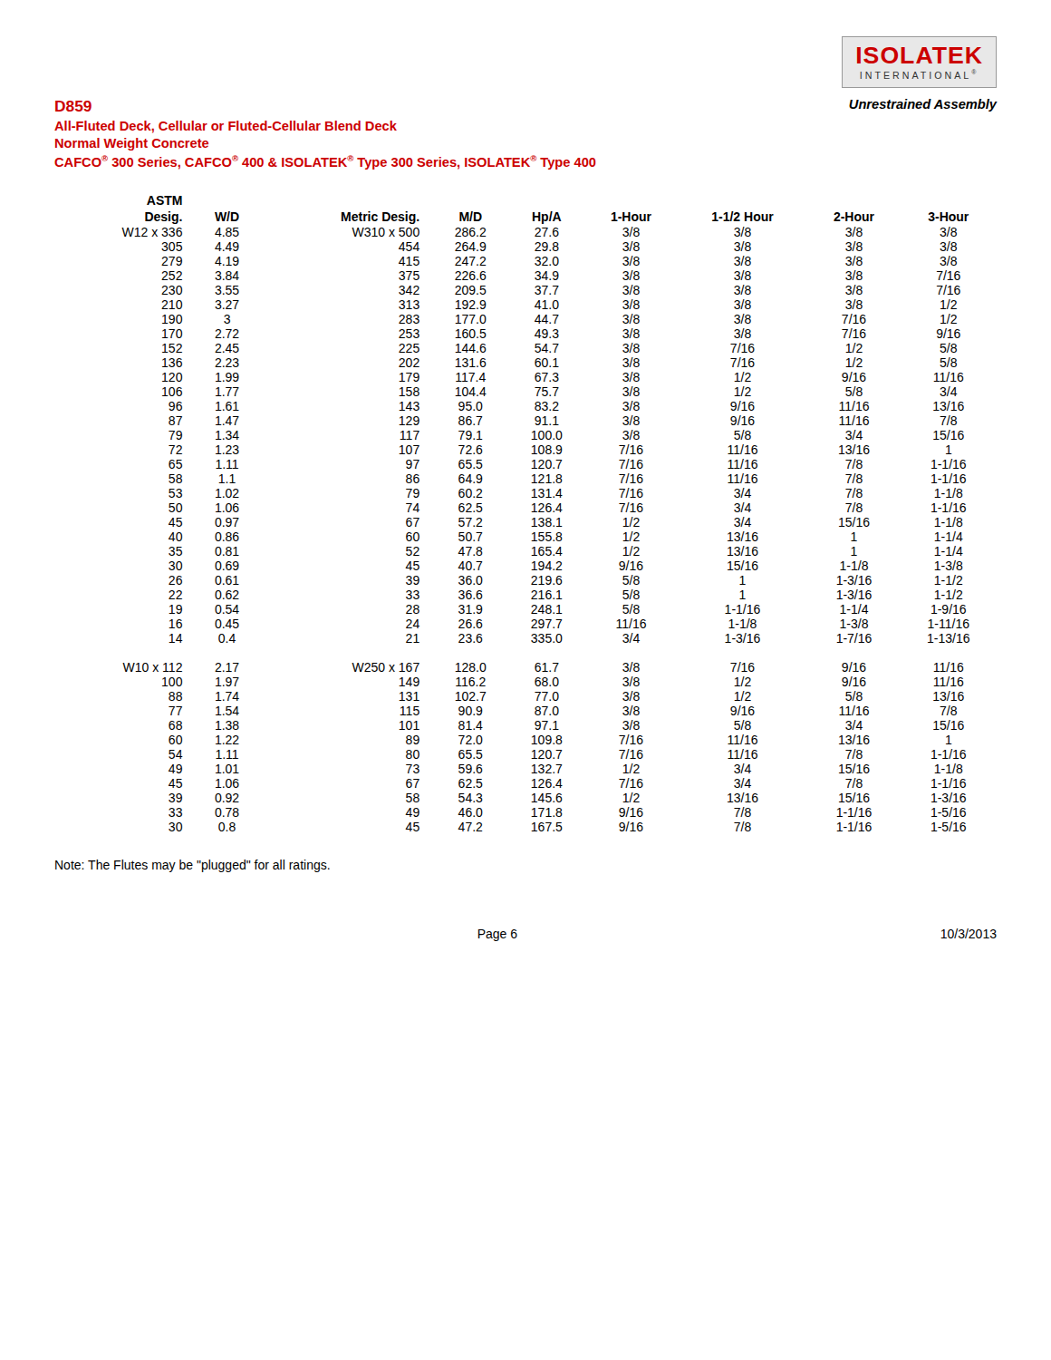ISOLATEK
INTERNATIONAL®
D859
Unrestrained Assembly
All-Fluted Deck, Cellular or Fluted-Cellular Blend Deck
Normal Weight Concrete
CAFCO® 300 Series, CAFCO® 400 & ISOLATEK® Type 300 Series, ISOLATEK® Type 400
| ASTM | | | | | | | | |
| --- | --- | --- | --- | --- | --- | --- | --- | --- |
| Desig. | W/D | Metric Desig. | M/D | Hp/A | 1-Hour | 1-1/2 Hour | 2-Hour | 3-Hour |
| W12 x 336 | 4.85 | W310 x 500 | 286.2 | 27.6 | 3/8 | 3/8 | 3/8 | 3/8 |
| 305 | 4.49 | 454 | 264.9 | 29.8 | 3/8 | 3/8 | 3/8 | 3/8 |
| 279 | 4.19 | 415 | 247.2 | 32.0 | 3/8 | 3/8 | 3/8 | 3/8 |
| 252 | 3.84 | 375 | 226.6 | 34.9 | 3/8 | 3/8 | 3/8 | 7/16 |
| 230 | 3.55 | 342 | 209.5 | 37.7 | 3/8 | 3/8 | 3/8 | 7/16 |
| 210 | 3.27 | 313 | 192.9 | 41.0 | 3/8 | 3/8 | 3/8 | 1/2 |
| 190 | 3 | 283 | 177.0 | 44.7 | 3/8 | 3/8 | 7/16 | 1/2 |
| 170 | 2.72 | 253 | 160.5 | 49.3 | 3/8 | 3/8 | 7/16 | 9/16 |
| 152 | 2.45 | 225 | 144.6 | 54.7 | 3/8 | 7/16 | 1/2 | 5/8 |
| 136 | 2.23 | 202 | 131.6 | 60.1 | 3/8 | 7/16 | 1/2 | 5/8 |
| 120 | 1.99 | 179 | 117.4 | 67.3 | 3/8 | 1/2 | 9/16 | 11/16 |
| 106 | 1.77 | 158 | 104.4 | 75.7 | 3/8 | 1/2 | 5/8 | 3/4 |
| 96 | 1.61 | 143 | 95.0 | 83.2 | 3/8 | 9/16 | 11/16 | 13/16 |
| 87 | 1.47 | 129 | 86.7 | 91.1 | 3/8 | 9/16 | 11/16 | 7/8 |
| 79 | 1.34 | 117 | 79.1 | 100.0 | 3/8 | 5/8 | 3/4 | 15/16 |
| 72 | 1.23 | 107 | 72.6 | 108.9 | 7/16 | 11/16 | 13/16 | 1 |
| 65 | 1.11 | 97 | 65.5 | 120.7 | 7/16 | 11/16 | 7/8 | 1-1/16 |
| 58 | 1.1 | 86 | 64.9 | 121.8 | 7/16 | 11/16 | 7/8 | 1-1/16 |
| 53 | 1.02 | 79 | 60.2 | 131.4 | 7/16 | 3/4 | 7/8 | 1-1/8 |
| 50 | 1.06 | 74 | 62.5 | 126.4 | 7/16 | 3/4 | 7/8 | 1-1/16 |
| 45 | 0.97 | 67 | 57.2 | 138.1 | 1/2 | 3/4 | 15/16 | 1-1/8 |
| 40 | 0.86 | 60 | 50.7 | 155.8 | 1/2 | 13/16 | 1 | 1-1/4 |
| 35 | 0.81 | 52 | 47.8 | 165.4 | 1/2 | 13/16 | 1 | 1-1/4 |
| 30 | 0.69 | 45 | 40.7 | 194.2 | 9/16 | 15/16 | 1-1/8 | 1-3/8 |
| 26 | 0.61 | 39 | 36.0 | 219.6 | 5/8 | 1 | 1-3/16 | 1-1/2 |
| 22 | 0.62 | 33 | 36.6 | 216.1 | 5/8 | 1 | 1-3/16 | 1-1/2 |
| 19 | 0.54 | 28 | 31.9 | 248.1 | 5/8 | 1-1/16 | 1-1/4 | 1-9/16 |
| 16 | 0.45 | 24 | 26.6 | 297.7 | 11/16 | 1-1/8 | 1-3/8 | 1-11/16 |
| 14 | 0.4 | 21 | 23.6 | 335.0 | 3/4 | 1-3/16 | 1-7/16 | 1-13/16 |
| W10 x 112 | 2.17 | W250 x 167 | 128.0 | 61.7 | 3/8 | 7/16 | 9/16 | 11/16 |
| 100 | 1.97 | 149 | 116.2 | 68.0 | 3/8 | 1/2 | 9/16 | 11/16 |
| 88 | 1.74 | 131 | 102.7 | 77.0 | 3/8 | 1/2 | 5/8 | 13/16 |
| 77 | 1.54 | 115 | 90.9 | 87.0 | 3/8 | 9/16 | 11/16 | 7/8 |
| 68 | 1.38 | 101 | 81.4 | 97.1 | 3/8 | 5/8 | 3/4 | 15/16 |
| 60 | 1.22 | 89 | 72.0 | 109.8 | 7/16 | 11/16 | 13/16 | 1 |
| 54 | 1.11 | 80 | 65.5 | 120.7 | 7/16 | 11/16 | 7/8 | 1-1/16 |
| 49 | 1.01 | 73 | 59.6 | 132.7 | 1/2 | 3/4 | 15/16 | 1-1/8 |
| 45 | 1.06 | 67 | 62.5 | 126.4 | 7/16 | 3/4 | 7/8 | 1-1/16 |
| 39 | 0.92 | 58 | 54.3 | 145.6 | 1/2 | 13/16 | 15/16 | 1-3/16 |
| 33 | 0.78 | 49 | 46.0 | 171.8 | 9/16 | 7/8 | 1-1/16 | 1-5/16 |
| 30 | 0.8 | 45 | 47.2 | 167.5 | 9/16 | 7/8 | 1-1/16 | 1-5/16 |
Note: The Flutes may be "plugged" for all ratings.
Page 6
10/3/2013